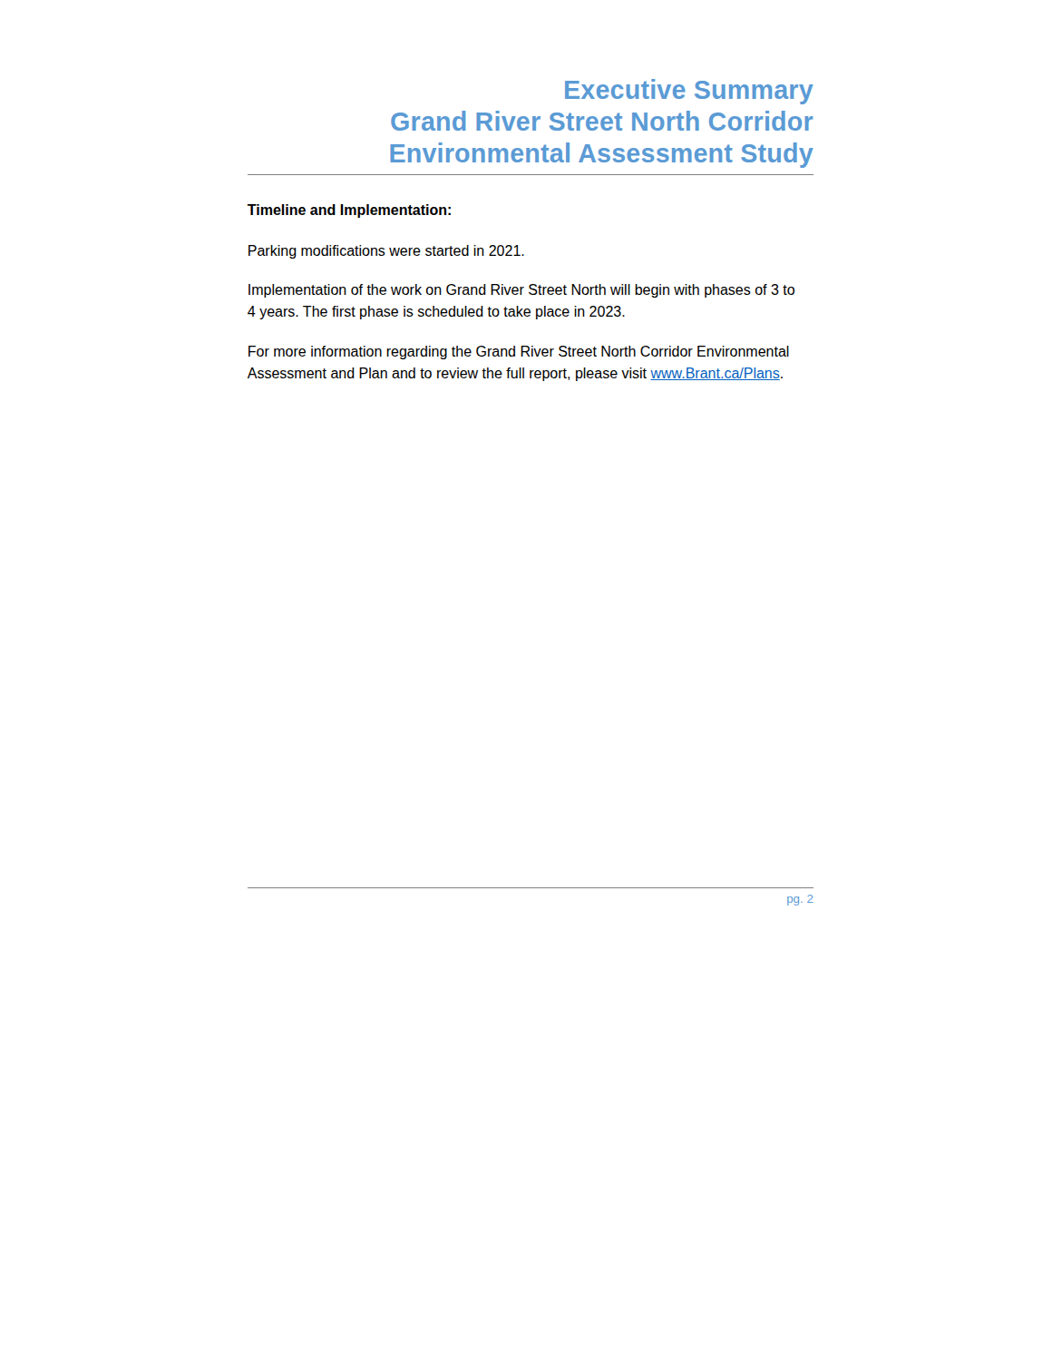Executive Summary
Grand River Street North Corridor
Environmental Assessment Study
Timeline and Implementation:
Parking modifications were started in 2021.
Implementation of the work on Grand River Street North will begin with phases of 3 to 4 years. The first phase is scheduled to take place in 2023.
For more information regarding the Grand River Street North Corridor Environmental Assessment and Plan and to review the full report, please visit www.Brant.ca/Plans.
pg. 2